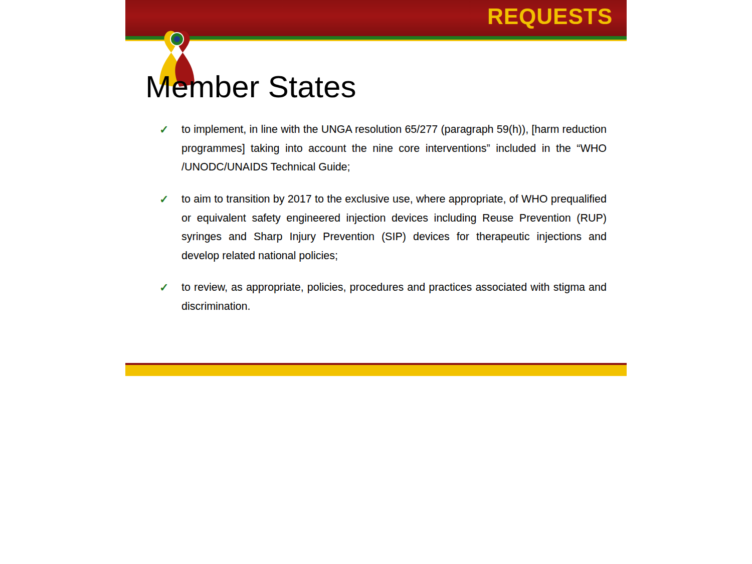REQUESTS
Member States
to implement, in line with the UNGA resolution 65/277 (paragraph 59(h)), [harm reduction programmes] taking into account the nine core interventions” included in the “WHO /UNODC/UNAIDS Technical Guide;
to aim to transition by 2017 to the exclusive use, where appropriate, of WHO prequalified or equivalent safety engineered injection devices including Reuse Prevention (RUP) syringes and Sharp Injury Prevention (SIP) devices for therapeutic injections and develop related national policies;
to review, as appropriate, policies, procedures and practices associated with stigma and discrimination.